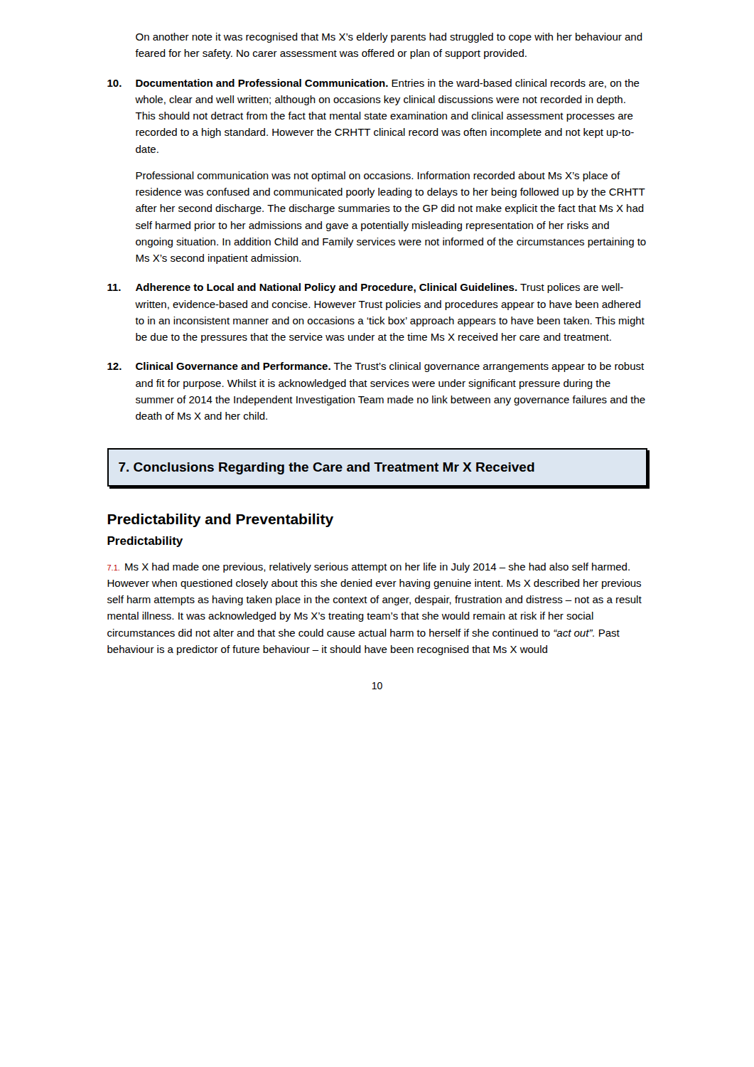On another note it was recognised that Ms X’s elderly parents had struggled to cope with her behaviour and feared for her safety. No carer assessment was offered or plan of support provided.
10.
Documentation and Professional Communication. Entries in the ward-based clinical records are, on the whole, clear and well written; although on occasions key clinical discussions were not recorded in depth. This should not detract from the fact that mental state examination and clinical assessment processes are recorded to a high standard. However the CRHTT clinical record was often incomplete and not kept up-to-date.
Professional communication was not optimal on occasions. Information recorded about Ms X’s place of residence was confused and communicated poorly leading to delays to her being followed up by the CRHTT after her second discharge. The discharge summaries to the GP did not make explicit the fact that Ms X had self harmed prior to her admissions and gave a potentially misleading representation of her risks and ongoing situation. In addition Child and Family services were not informed of the circumstances pertaining to Ms X’s second inpatient admission.
11.
Adherence to Local and National Policy and Procedure, Clinical Guidelines. Trust polices are well-written, evidence-based and concise. However Trust policies and procedures appear to have been adhered to in an inconsistent manner and on occasions a ‘tick box’ approach appears to have been taken. This might be due to the pressures that the service was under at the time Ms X received her care and treatment.
12.
Clinical Governance and Performance. The Trust’s clinical governance arrangements appear to be robust and fit for purpose. Whilst it is acknowledged that services were under significant pressure during the summer of 2014 the Independent Investigation Team made no link between any governance failures and the death of Ms X and her child.
7. Conclusions Regarding the Care and Treatment Mr X Received
Predictability and Preventability
Predictability
7.1. Ms X had made one previous, relatively serious attempt on her life in July 2014 – she had also self harmed. However when questioned closely about this she denied ever having genuine intent. Ms X described her previous self harm attempts as having taken place in the context of anger, despair, frustration and distress – not as a result mental illness. It was acknowledged by Ms X’s treating team’s that she would remain at risk if her social circumstances did not alter and that she could cause actual harm to herself if she continued to “act out”. Past behaviour is a predictor of future behaviour – it should have been recognised that Ms X would
10